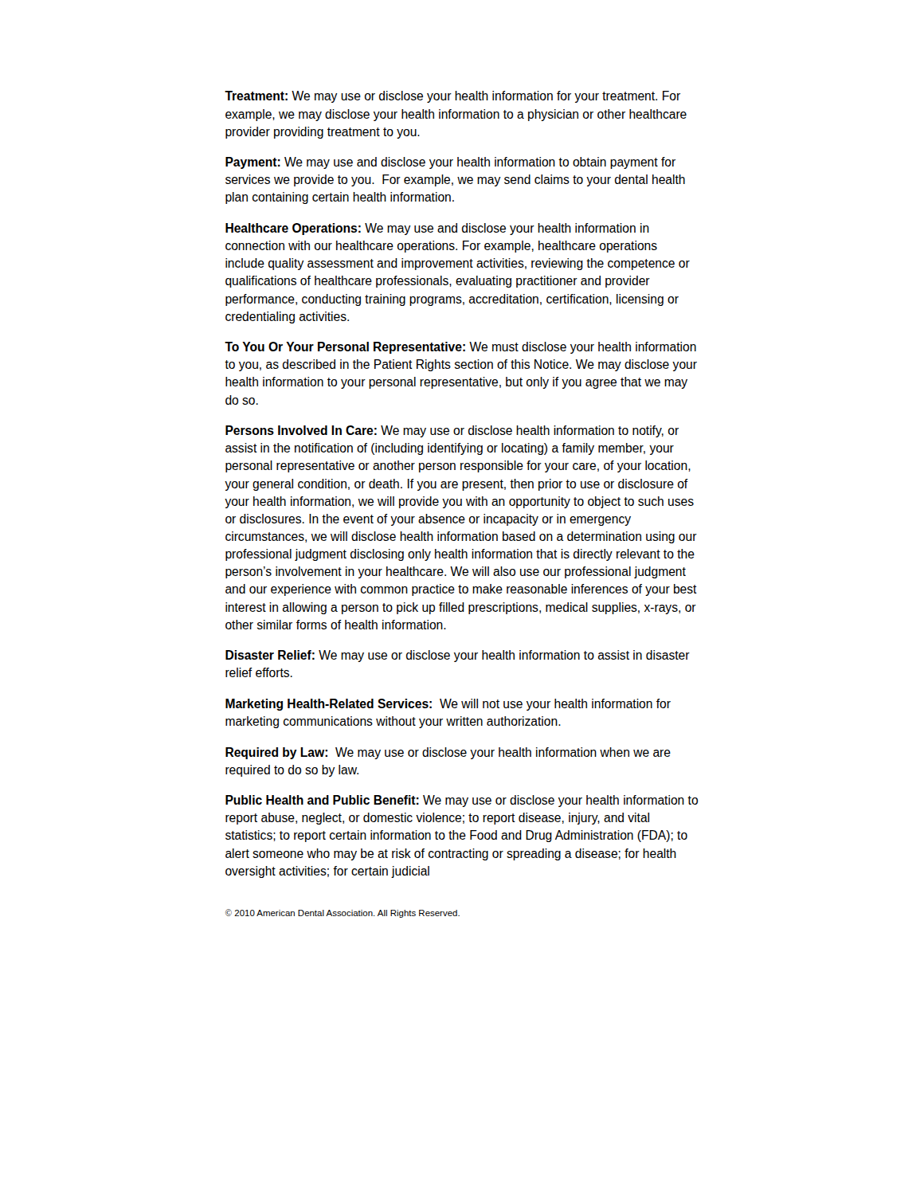Treatment: We may use or disclose your health information for your treatment. For example, we may disclose your health information to a physician or other healthcare provider providing treatment to you.
Payment: We may use and disclose your health information to obtain payment for services we provide to you. For example, we may send claims to your dental health plan containing certain health information.
Healthcare Operations: We may use and disclose your health information in connection with our healthcare operations. For example, healthcare operations include quality assessment and improvement activities, reviewing the competence or qualifications of healthcare professionals, evaluating practitioner and provider performance, conducting training programs, accreditation, certification, licensing or credentialing activities.
To You Or Your Personal Representative: We must disclose your health information to you, as described in the Patient Rights section of this Notice. We may disclose your health information to your personal representative, but only if you agree that we may do so.
Persons Involved In Care: We may use or disclose health information to notify, or assist in the notification of (including identifying or locating) a family member, your personal representative or another person responsible for your care, of your location, your general condition, or death. If you are present, then prior to use or disclosure of your health information, we will provide you with an opportunity to object to such uses or disclosures. In the event of your absence or incapacity or in emergency circumstances, we will disclose health information based on a determination using our professional judgment disclosing only health information that is directly relevant to the person’s involvement in your healthcare. We will also use our professional judgment and our experience with common practice to make reasonable inferences of your best interest in allowing a person to pick up filled prescriptions, medical supplies, x-rays, or other similar forms of health information.
Disaster Relief: We may use or disclose your health information to assist in disaster relief efforts.
Marketing Health-Related Services: We will not use your health information for marketing communications without your written authorization.
Required by Law: We may use or disclose your health information when we are required to do so by law.
Public Health and Public Benefit: We may use or disclose your health information to report abuse, neglect, or domestic violence; to report disease, injury, and vital statistics; to report certain information to the Food and Drug Administration (FDA); to alert someone who may be at risk of contracting or spreading a disease; for health oversight activities; for certain judicial
© 2010 American Dental Association. All Rights Reserved.